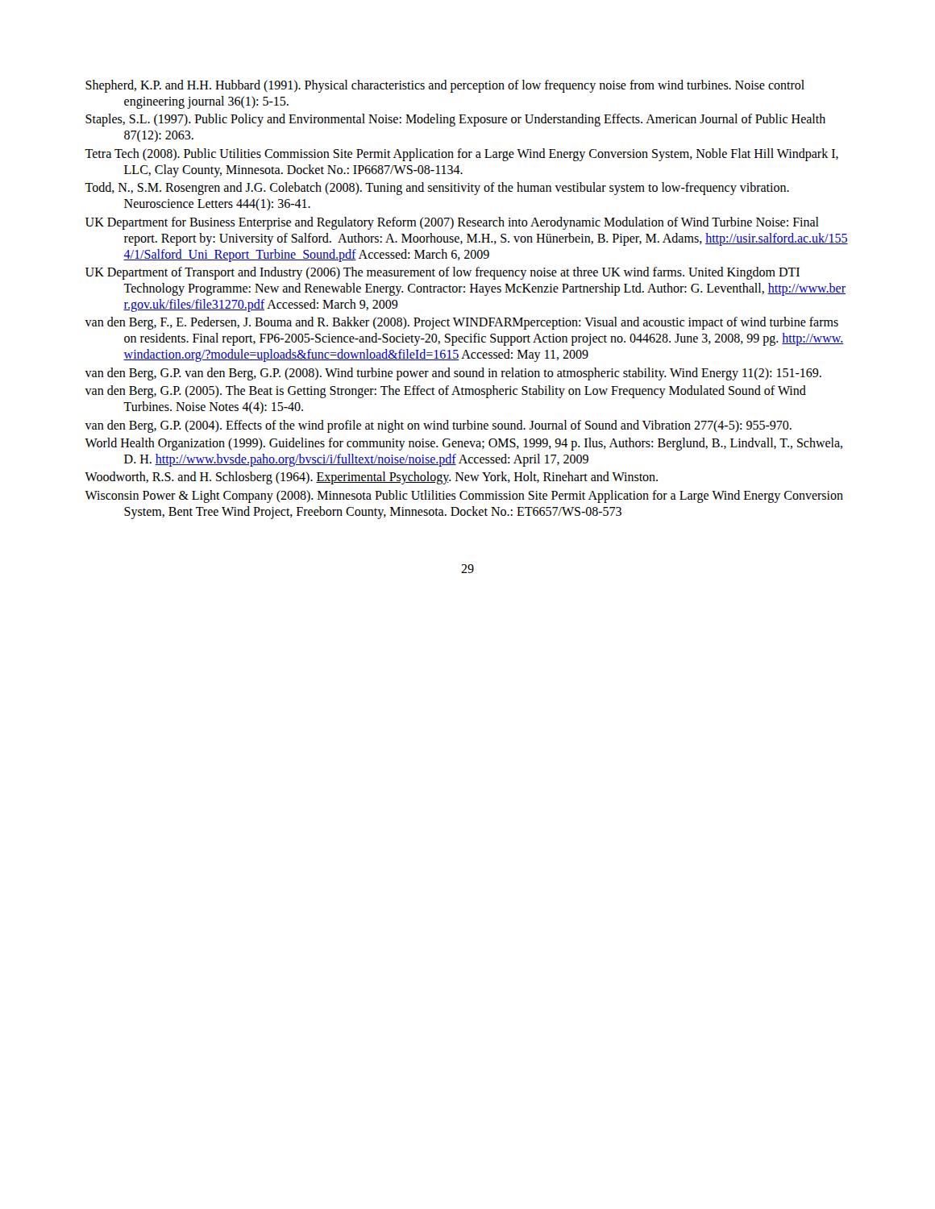Shepherd, K.P. and H.H. Hubbard (1991). Physical characteristics and perception of low frequency noise from wind turbines. Noise control engineering journal 36(1): 5-15.
Staples, S.L. (1997). Public Policy and Environmental Noise: Modeling Exposure or Understanding Effects. American Journal of Public Health 87(12): 2063.
Tetra Tech (2008). Public Utilities Commission Site Permit Application for a Large Wind Energy Conversion System, Noble Flat Hill Windpark I, LLC, Clay County, Minnesota. Docket No.: IP6687/WS-08-1134.
Todd, N., S.M. Rosengren and J.G. Colebatch (2008). Tuning and sensitivity of the human vestibular system to low-frequency vibration. Neuroscience Letters 444(1): 36-41.
UK Department for Business Enterprise and Regulatory Reform (2007) Research into Aerodynamic Modulation of Wind Turbine Noise: Final report. Report by: University of Salford. Authors: A. Moorhouse, M.H., S. von Hünerbein, B. Piper, M. Adams, http://usir.salford.ac.uk/1554/1/Salford_Uni_Report_Turbine_Sound.pdf Accessed: March 6, 2009
UK Department of Transport and Industry (2006) The measurement of low frequency noise at three UK wind farms. United Kingdom DTI Technology Programme: New and Renewable Energy. Contractor: Hayes McKenzie Partnership Ltd. Author: G. Leventhall, http://www.berr.gov.uk/files/file31270.pdf Accessed: March 9, 2009
van den Berg, F., E. Pedersen, J. Bouma and R. Bakker (2008). Project WINDFARMperception: Visual and acoustic impact of wind turbine farms on residents. Final report, FP6-2005-Science-and-Society-20, Specific Support Action project no. 044628. June 3, 2008, 99 pg. http://www.windaction.org/?module=uploads&func=download&fileId=1615 Accessed: May 11, 2009
van den Berg, G.P. van den Berg, G.P. (2008). Wind turbine power and sound in relation to atmospheric stability. Wind Energy 11(2): 151-169.
van den Berg, G.P. (2005). The Beat is Getting Stronger: The Effect of Atmospheric Stability on Low Frequency Modulated Sound of Wind Turbines. Noise Notes 4(4): 15-40.
van den Berg, G.P. (2004). Effects of the wind profile at night on wind turbine sound. Journal of Sound and Vibration 277(4-5): 955-970.
World Health Organization (1999). Guidelines for community noise. Geneva; OMS, 1999, 94 p. Ilus, Authors: Berglund, B., Lindvall, T., Schwela, D. H. http://www.bvsde.paho.org/bvsci/i/fulltext/noise/noise.pdf Accessed: April 17, 2009
Woodworth, R.S. and H. Schlosberg (1964). Experimental Psychology. New York, Holt, Rinehart and Winston.
Wisconsin Power & Light Company (2008). Minnesota Public Utlilities Commission Site Permit Application for a Large Wind Energy Conversion System, Bent Tree Wind Project, Freeborn County, Minnesota. Docket No.: ET6657/WS-08-573
29